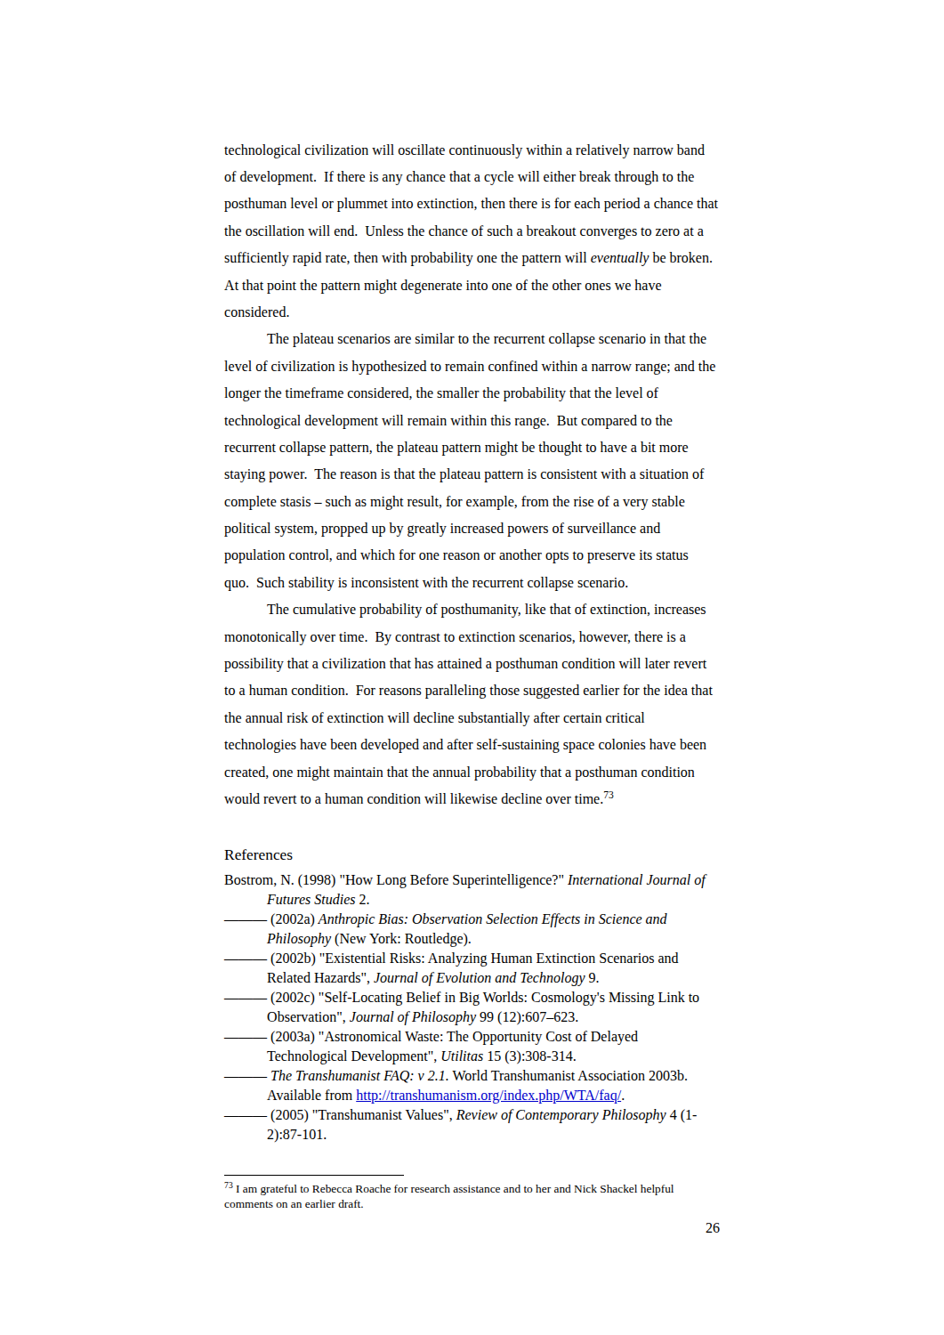technological civilization will oscillate continuously within a relatively narrow band of development. If there is any chance that a cycle will either break through to the posthuman level or plummet into extinction, then there is for each period a chance that the oscillation will end. Unless the chance of such a breakout converges to zero at a sufficiently rapid rate, then with probability one the pattern will eventually be broken. At that point the pattern might degenerate into one of the other ones we have considered.
The plateau scenarios are similar to the recurrent collapse scenario in that the level of civilization is hypothesized to remain confined within a narrow range; and the longer the timeframe considered, the smaller the probability that the level of technological development will remain within this range. But compared to the recurrent collapse pattern, the plateau pattern might be thought to have a bit more staying power. The reason is that the plateau pattern is consistent with a situation of complete stasis – such as might result, for example, from the rise of a very stable political system, propped up by greatly increased powers of surveillance and population control, and which for one reason or another opts to preserve its status quo. Such stability is inconsistent with the recurrent collapse scenario.
The cumulative probability of posthumanity, like that of extinction, increases monotonically over time. By contrast to extinction scenarios, however, there is a possibility that a civilization that has attained a posthuman condition will later revert to a human condition. For reasons paralleling those suggested earlier for the idea that the annual risk of extinction will decline substantially after certain critical technologies have been developed and after self-sustaining space colonies have been created, one might maintain that the annual probability that a posthuman condition would revert to a human condition will likewise decline over time.73
References
Bostrom, N. (1998) "How Long Before Superintelligence?" International Journal of Futures Studies 2.
——— (2002a) Anthropic Bias: Observation Selection Effects in Science and Philosophy (New York: Routledge).
——— (2002b) "Existential Risks: Analyzing Human Extinction Scenarios and Related Hazards", Journal of Evolution and Technology 9.
——— (2002c) "Self-Locating Belief in Big Worlds: Cosmology's Missing Link to Observation", Journal of Philosophy 99 (12):607–623.
——— (2003a) "Astronomical Waste: The Opportunity Cost of Delayed Technological Development", Utilitas 15 (3):308-314.
——— The Transhumanist FAQ: v 2.1. World Transhumanist Association 2003b. Available from http://transhumanism.org/index.php/WTA/faq/.
——— (2005) "Transhumanist Values", Review of Contemporary Philosophy 4 (1-2):87-101.
73 I am grateful to Rebecca Roache for research assistance and to her and Nick Shackel helpful comments on an earlier draft.
26